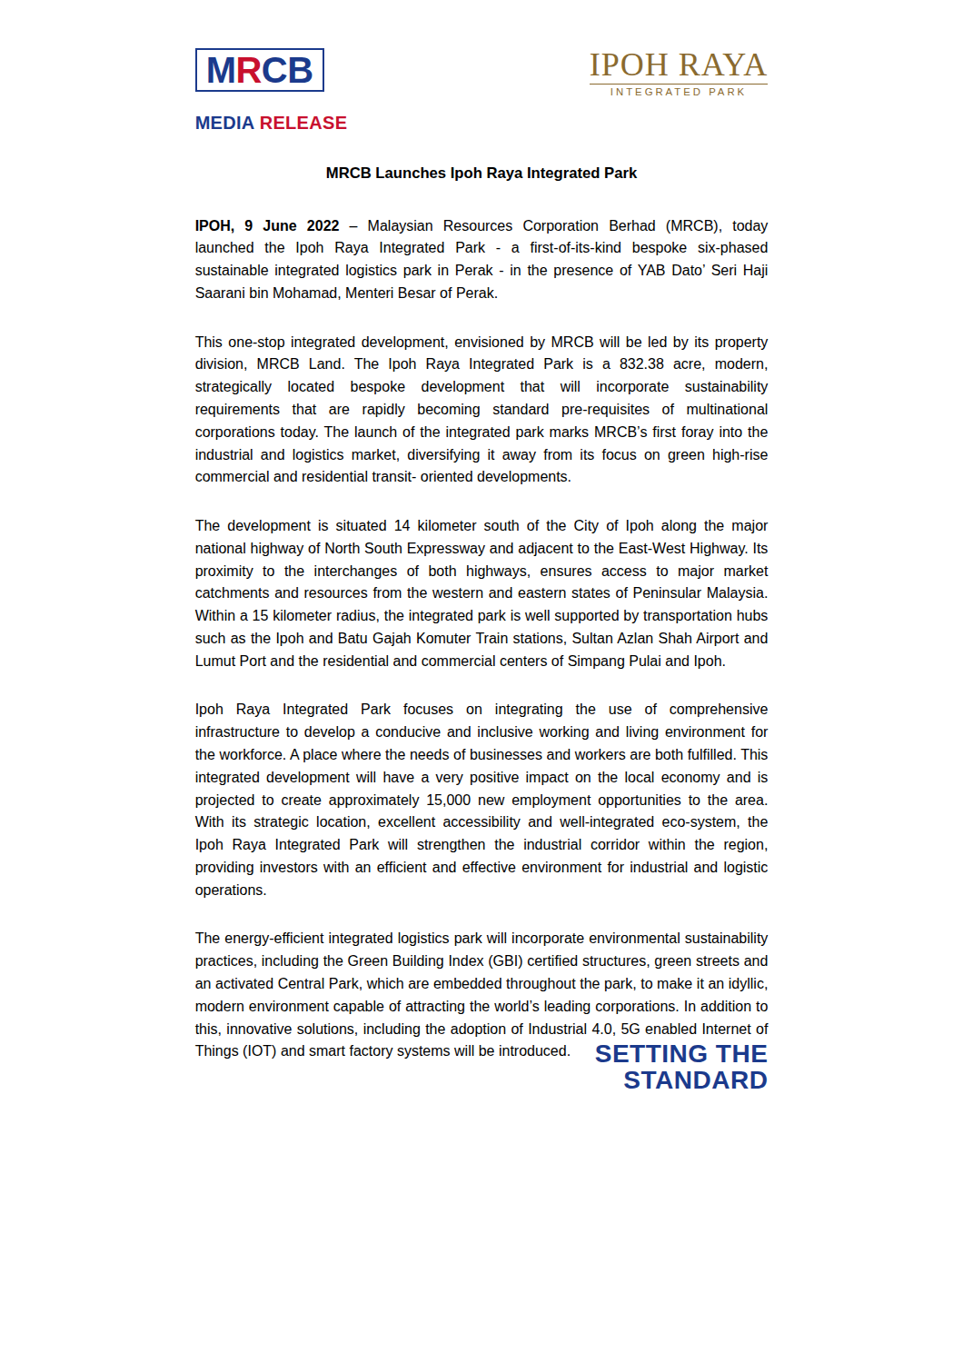MRCB
IPOH RAYA
INTEGRATED PARK
MEDIA RELEASE
MRCB Launches Ipoh Raya Integrated Park
IPOH, 9 June 2022 – Malaysian Resources Corporation Berhad (MRCB), today launched the Ipoh Raya Integrated Park - a first-of-its-kind bespoke six-phased sustainable integrated logistics park in Perak - in the presence of YAB Dato’ Seri Haji Saarani bin Mohamad, Menteri Besar of Perak.
This one-stop integrated development, envisioned by MRCB will be led by its property division, MRCB Land. The Ipoh Raya Integrated Park is a 832.38 acre, modern, strategically located bespoke development that will incorporate sustainability requirements that are rapidly becoming standard pre-requisites of multinational corporations today. The launch of the integrated park marks MRCB’s first foray into the industrial and logistics market, diversifying it away from its focus on green high-rise commercial and residential transit- oriented developments.
The development is situated 14 kilometer south of the City of Ipoh along the major national highway of North South Expressway and adjacent to the East-West Highway. Its proximity to the interchanges of both highways, ensures access to major market catchments and resources from the western and eastern states of Peninsular Malaysia. Within a 15 kilometer radius, the integrated park is well supported by transportation hubs such as the Ipoh and Batu Gajah Komuter Train stations, Sultan Azlan Shah Airport and Lumut Port and the residential and commercial centers of Simpang Pulai and Ipoh.
Ipoh Raya Integrated Park focuses on integrating the use of comprehensive infrastructure to develop a conducive and inclusive working and living environment for the workforce. A place where the needs of businesses and workers are both fulfilled. This integrated development will have a very positive impact on the local economy and is projected to create approximately 15,000 new employment opportunities to the area. With its strategic location, excellent accessibility and well-integrated eco-system, the Ipoh Raya Integrated Park will strengthen the industrial corridor within the region, providing investors with an efficient and effective environment for industrial and logistic operations.
The energy-efficient integrated logistics park will incorporate environmental sustainability practices, including the Green Building Index (GBI) certified structures, green streets and an activated Central Park, which are embedded throughout the park, to make it an idyllic, modern environment capable of attracting the world’s leading corporations. In addition to this, innovative solutions, including the adoption of Industrial 4.0, 5G enabled Internet of Things (IOT) and smart factory systems will be introduced.
SETTING THE
STANDARD